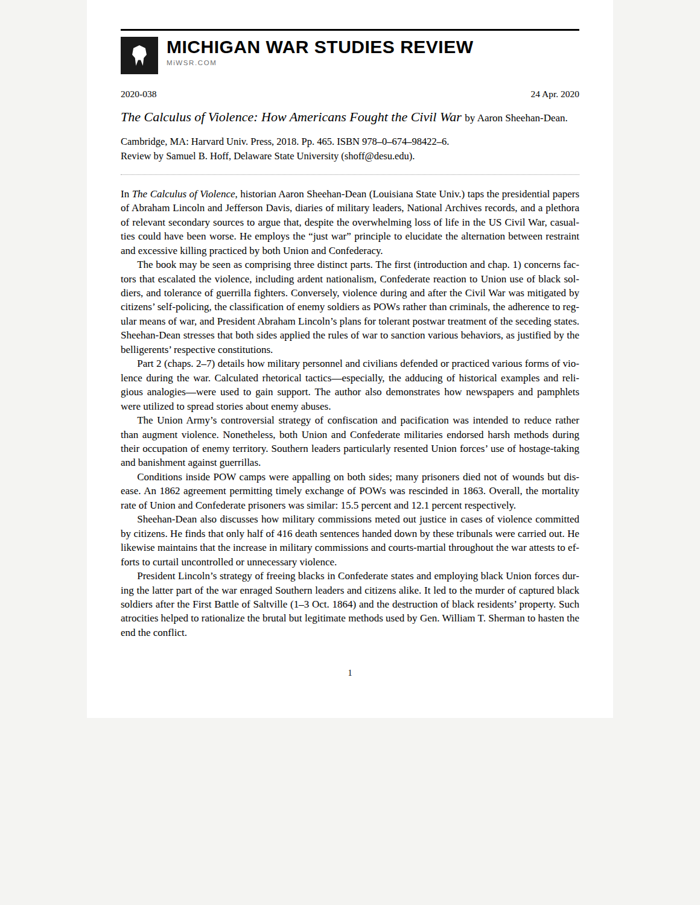MICHIGAN WAR STUDIES REVIEW
MiWSR.COM
2020-038 24 Apr. 2020
The Calculus of Violence: How Americans Fought the Civil War by Aaron Sheehan-Dean.
Cambridge, MA: Harvard Univ. Press, 2018. Pp. 465. ISBN 978–0–674–98422–6.
Review by Samuel B. Hoff, Delaware State University (shoff@desu.edu).
In The Calculus of Violence, historian Aaron Sheehan-Dean (Louisiana State Univ.) taps the presidential papers of Abraham Lincoln and Jefferson Davis, diaries of military leaders, National Archives records, and a plethora of relevant secondary sources to argue that, despite the overwhelming loss of life in the US Civil War, casualties could have been worse. He employs the “just war” principle to elucidate the alternation between restraint and excessive killing practiced by both Union and Confederacy.
The book may be seen as comprising three distinct parts. The first (introduction and chap. 1) concerns factors that escalated the violence, including ardent nationalism, Confederate reaction to Union use of black soldiers, and tolerance of guerrilla fighters. Conversely, violence during and after the Civil War was mitigated by citizens’ self-policing, the classification of enemy soldiers as POWs rather than criminals, the adherence to regular means of war, and President Abraham Lincoln’s plans for tolerant postwar treatment of the seceding states. Sheehan-Dean stresses that both sides applied the rules of war to sanction various behaviors, as justified by the belligerents’ respective constitutions.
Part 2 (chaps. 2–7) details how military personnel and civilians defended or practiced various forms of violence during the war. Calculated rhetorical tactics—especially, the adducing of historical examples and religious analogies—were used to gain support. The author also demonstrates how newspapers and pamphlets were utilized to spread stories about enemy abuses.
The Union Army’s controversial strategy of confiscation and pacification was intended to reduce rather than augment violence. Nonetheless, both Union and Confederate militaries endorsed harsh methods during their occupation of enemy territory. Southern leaders particularly resented Union forces’ use of hostage-taking and banishment against guerrillas.
Conditions inside POW camps were appalling on both sides; many prisoners died not of wounds but disease. An 1862 agreement permitting timely exchange of POWs was rescinded in 1863. Overall, the mortality rate of Union and Confederate prisoners was similar: 15.5 percent and 12.1 percent respectively.
Sheehan-Dean also discusses how military commissions meted out justice in cases of violence committed by citizens. He finds that only half of 416 death sentences handed down by these tribunals were carried out. He likewise maintains that the increase in military commissions and courts-martial throughout the war attests to efforts to curtail uncontrolled or unnecessary violence.
President Lincoln’s strategy of freeing blacks in Confederate states and employing black Union forces during the latter part of the war enraged Southern leaders and citizens alike. It led to the murder of captured black soldiers after the First Battle of Saltville (1–3 Oct. 1864) and the destruction of black residents’ property. Such atrocities helped to rationalize the brutal but legitimate methods used by Gen. William T. Sherman to hasten the end the conflict.
1